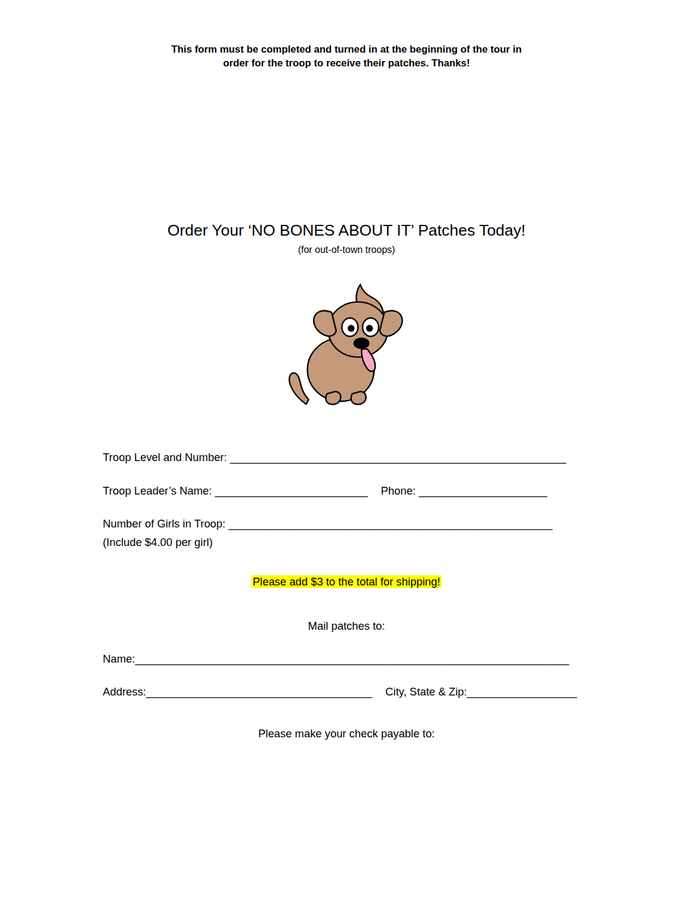This form must be completed and turned in at the beginning of the tour in order for the troop to receive their patches. Thanks!
Order Your ‘NO BONES ABOUT IT’ Patches Today!
(for out-of-town troops)
Troop Level and Number: _______________________________________________________
Troop Leader’s Name: _________________________ Phone: _____________________
Number of Girls in Troop: _____________________________________________________
(Include $4.00 per girl)
Please add $3 to the total for shipping!
Mail patches to:
Name:_______________________________________________________________________
Address:_____________________________________ City, State & Zip:__________________
Please make your check payable to: